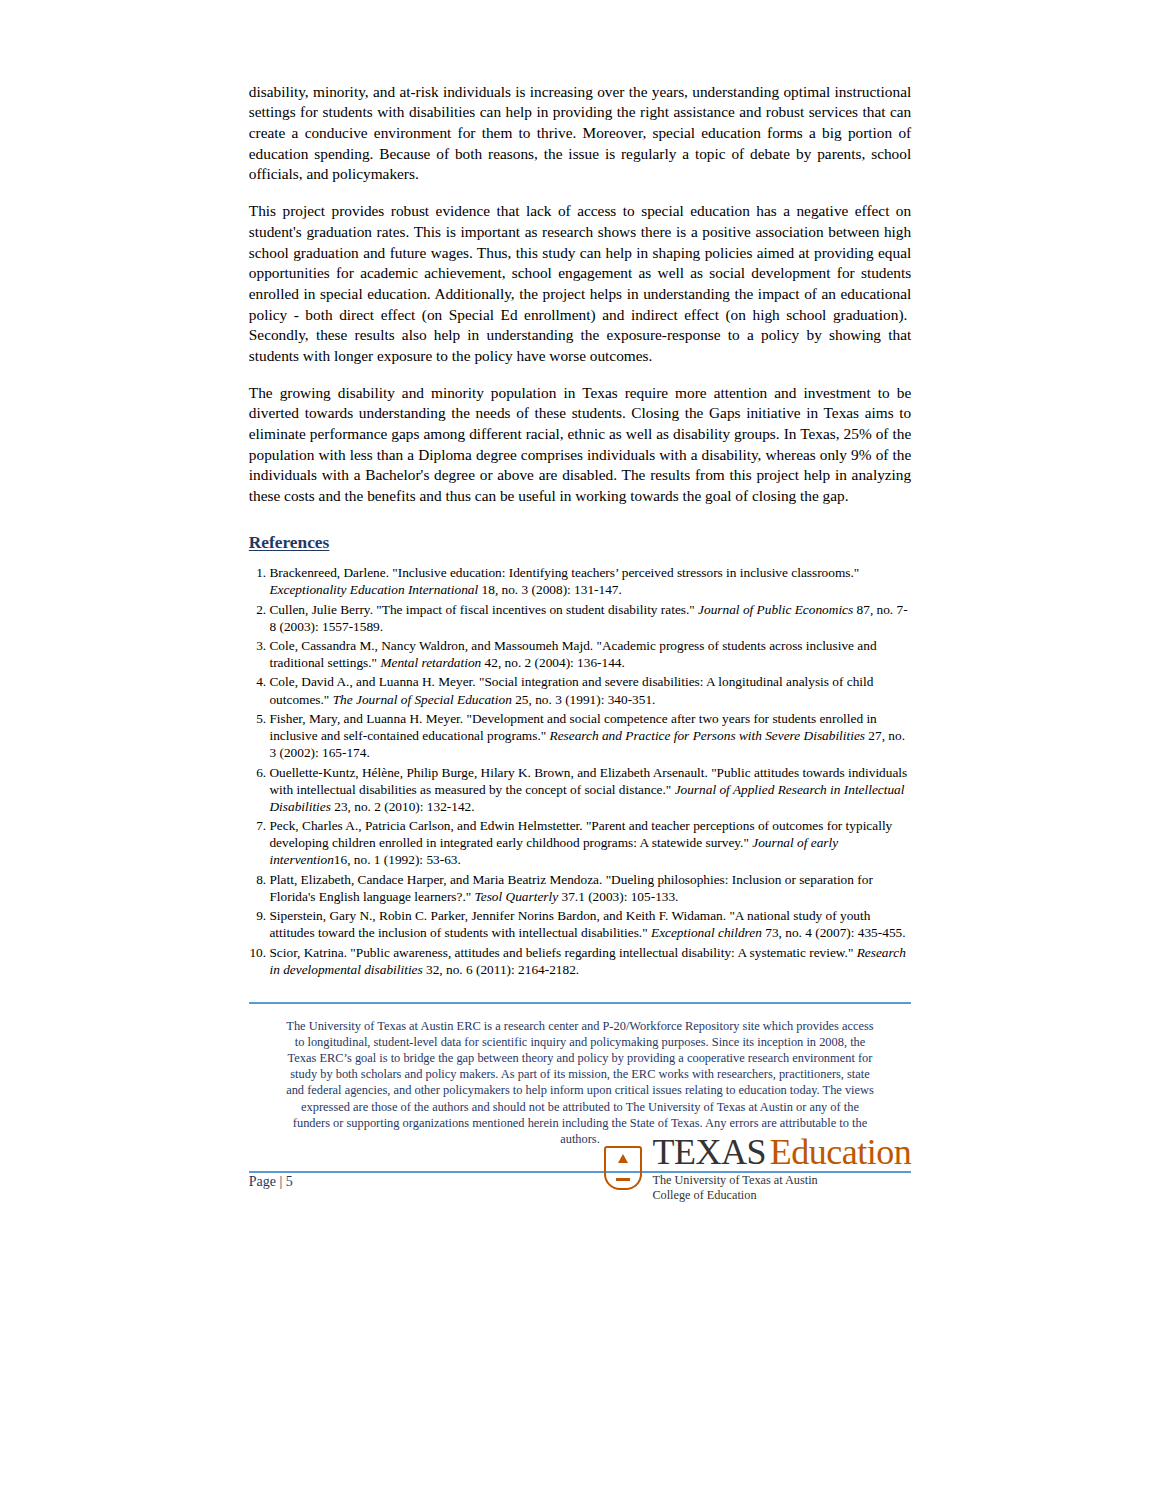disability, minority, and at-risk individuals is increasing over the years, understanding optimal instructional settings for students with disabilities can help in providing the right assistance and robust services that can create a conducive environment for them to thrive. Moreover, special education forms a big portion of education spending. Because of both reasons, the issue is regularly a topic of debate by parents, school officials, and policymakers.
This project provides robust evidence that lack of access to special education has a negative effect on student's graduation rates. This is important as research shows there is a positive association between high school graduation and future wages. Thus, this study can help in shaping policies aimed at providing equal opportunities for academic achievement, school engagement as well as social development for students enrolled in special education. Additionally, the project helps in understanding the impact of an educational policy - both direct effect (on Special Ed enrollment) and indirect effect (on high school graduation). Secondly, these results also help in understanding the exposure-response to a policy by showing that students with longer exposure to the policy have worse outcomes.
The growing disability and minority population in Texas require more attention and investment to be diverted towards understanding the needs of these students. Closing the Gaps initiative in Texas aims to eliminate performance gaps among different racial, ethnic as well as disability groups. In Texas, 25% of the population with less than a Diploma degree comprises individuals with a disability, whereas only 9% of the individuals with a Bachelor's degree or above are disabled. The results from this project help in analyzing these costs and the benefits and thus can be useful in working towards the goal of closing the gap.
References
Brackenreed, Darlene. "Inclusive education: Identifying teachers’ perceived stressors in inclusive classrooms." Exceptionality Education International 18, no. 3 (2008): 131-147.
Cullen, Julie Berry. "The impact of fiscal incentives on student disability rates." Journal of Public Economics 87, no. 7-8 (2003): 1557-1589.
Cole, Cassandra M., Nancy Waldron, and Massoumeh Majd. "Academic progress of students across inclusive and traditional settings." Mental retardation 42, no. 2 (2004): 136-144.
Cole, David A., and Luanna H. Meyer. "Social integration and severe disabilities: A longitudinal analysis of child outcomes." The Journal of Special Education 25, no. 3 (1991): 340-351.
Fisher, Mary, and Luanna H. Meyer. "Development and social competence after two years for students enrolled in inclusive and self-contained educational programs." Research and Practice for Persons with Severe Disabilities 27, no. 3 (2002): 165-174.
Ouellette-Kuntz, Hélène, Philip Burge, Hilary K. Brown, and Elizabeth Arsenault. "Public attitudes towards individuals with intellectual disabilities as measured by the concept of social distance." Journal of Applied Research in Intellectual Disabilities 23, no. 2 (2010): 132-142.
Peck, Charles A., Patricia Carlson, and Edwin Helmstetter. "Parent and teacher perceptions of outcomes for typically developing children enrolled in integrated early childhood programs: A statewide survey." Journal of early intervention16, no. 1 (1992): 53-63.
Platt, Elizabeth, Candace Harper, and Maria Beatriz Mendoza. "Dueling philosophies: Inclusion or separation for Florida's English language learners?." Tesol Quarterly 37.1 (2003): 105-133.
Siperstein, Gary N., Robin C. Parker, Jennifer Norins Bardon, and Keith F. Widaman. "A national study of youth attitudes toward the inclusion of students with intellectual disabilities." Exceptional children 73, no. 4 (2007): 435-455.
Scior, Katrina. "Public awareness, attitudes and beliefs regarding intellectual disability: A systematic review." Research in developmental disabilities 32, no. 6 (2011): 2164-2182.
The University of Texas at Austin ERC is a research center and P-20/Workforce Repository site which provides access to longitudinal, student-level data for scientific inquiry and policymaking purposes. Since its inception in 2008, the Texas ERC’s goal is to bridge the gap between theory and policy by providing a cooperative research environment for study by both scholars and policy makers. As part of its mission, the ERC works with researchers, practitioners, state and federal agencies, and other policymakers to help inform upon critical issues relating to education today. The views expressed are those of the authors and should not be attributed to The University of Texas at Austin or any of the funders or supporting organizations mentioned herein including the State of Texas. Any errors are attributable to the authors.
Page | 5
TEXAS Education
The University of Texas at Austin
College of Education